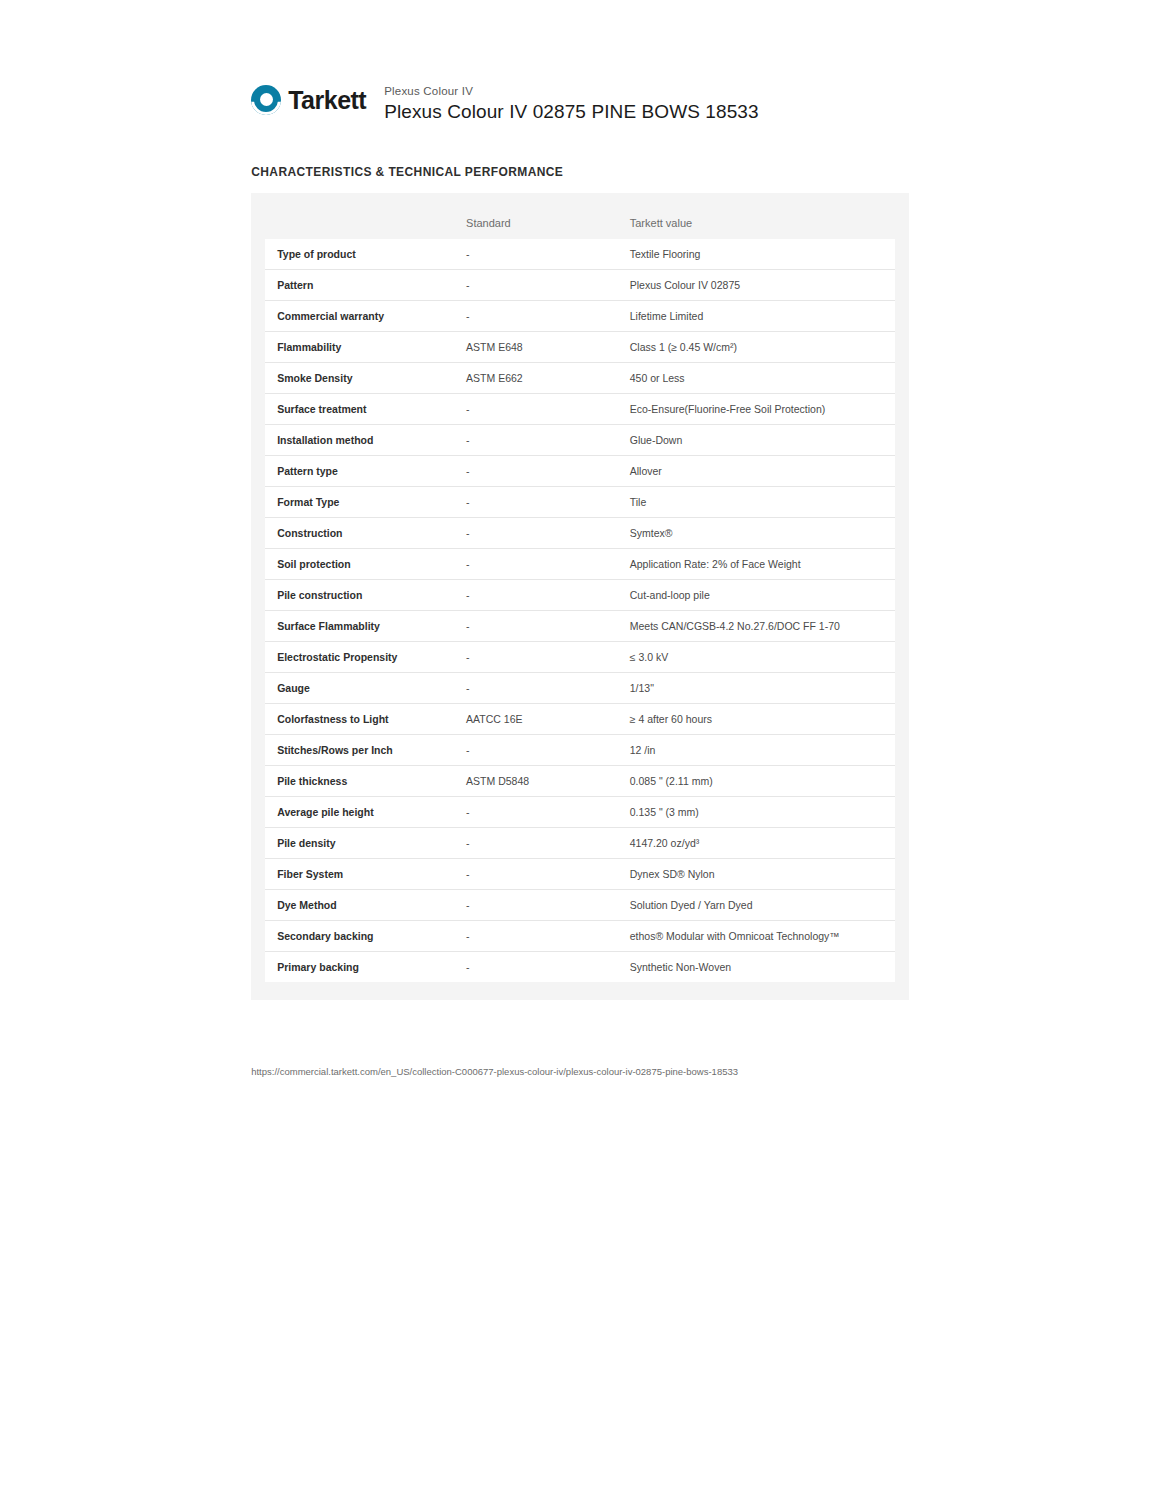Tarkett
Plexus Colour IV
Plexus Colour IV 02875 PINE BOWS 18533
CHARACTERISTICS & TECHNICAL PERFORMANCE
| | Standard | Tarkett value |
| --- | --- | --- |
| Type of product | - | Textile Flooring |
| Pattern | - | Plexus Colour IV 02875 |
| Commercial warranty | - | Lifetime Limited |
| Flammability | ASTM E648 | Class 1 (≥ 0.45 W/cm²) |
| Smoke Density | ASTM E662 | 450 or Less |
| Surface treatment | - | Eco-Ensure(Fluorine-Free Soil Protection) |
| Installation method | - | Glue-Down |
| Pattern type | - | Allover |
| Format Type | - | Tile |
| Construction | - | Symtex® |
| Soil protection | - | Application Rate: 2% of Face Weight |
| Pile construction | - | Cut-and-loop pile |
| Surface Flammablity | - | Meets CAN/CGSB-4.2 No.27.6/DOC FF 1-70 |
| Electrostatic Propensity | - | ≤ 3.0 kV |
| Gauge | - | 1/13" |
| Colorfastness to Light | AATCC 16E | ≥ 4 after 60 hours |
| Stitches/Rows per Inch | - | 12 /in |
| Pile thickness | ASTM D5848 | 0.085 " (2.11 mm) |
| Average pile height | - | 0.135 " (3 mm) |
| Pile density | - | 4147.20 oz/yd³ |
| Fiber System | - | Dynex SD® Nylon |
| Dye Method | - | Solution Dyed / Yarn Dyed |
| Secondary backing | - | ethos® Modular with Omnicoat Technology™ |
| Primary backing | - | Synthetic Non-Woven |
https://commercial.tarkett.com/en_US/collection-C000677-plexus-colour-iv/plexus-colour-iv-02875-pine-bows-18533